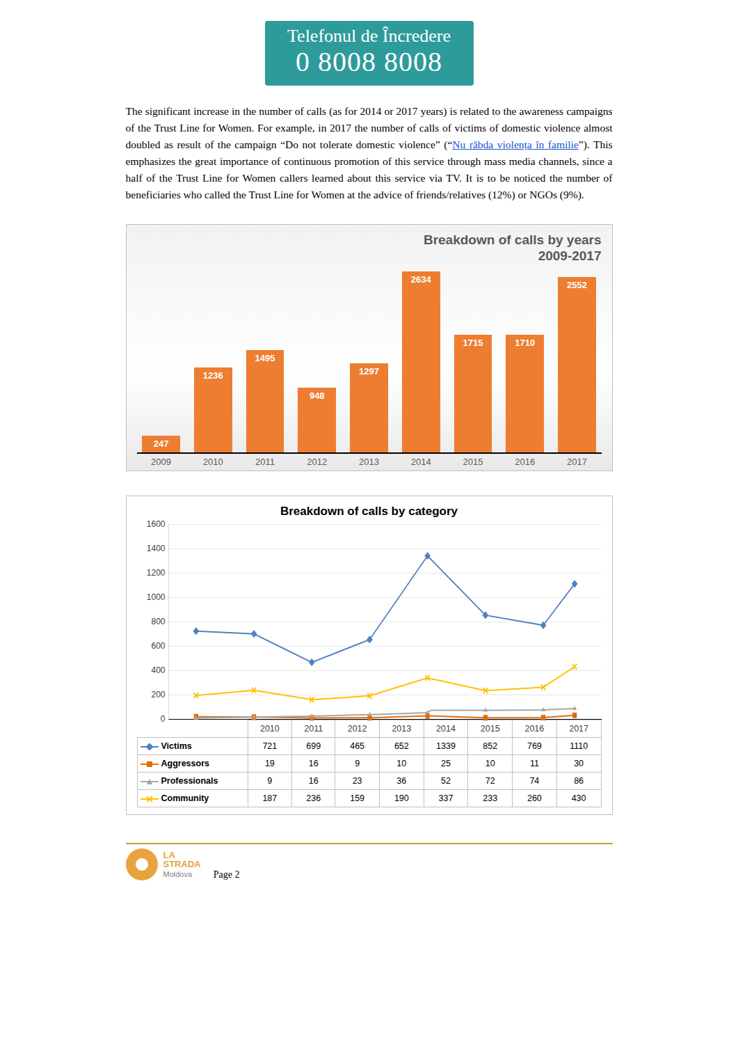Telefonul de Încredere
0 8008 8008
The significant increase in the number of calls (as for 2014 or 2017 years) is related to the awareness campaigns of the Trust Line for Women. For example, in 2017 the number of calls of victims of domestic violence almost doubled as result of the campaign “Do not tolerate domestic violence” (“Nu răbda violența în familie”). This emphasizes the great importance of continuous promotion of this service through mass media channels, since a half of the Trust Line for Women callers learned about this service via TV. It is to be noticed the number of beneficiaries who called the Trust Line for Women at the advice of friends/relatives (12%) or NGOs (9%).
Breakdown of calls by years
2009-2017
247
1236
1495
948
1297
2634
1715
1710
2552
2009
2010
2011
2012
2013
2014
2015
2016
2017
Breakdown of calls by category
1600
1400
1200
1000
800
600
400
200
0
| | 2010 | 2011 | 2012 | 2013 | 2014 | 2015 | 2016 | 2017 |
| Victims | 721 | 699 | 465 | 652 | 1339 | 852 | 769 | 1110 |
| Aggressors | 19 | 16 | 9 | 10 | 25 | 10 | 11 | 30 |
| Professionals | 9 | 16 | 23 | 36 | 52 | 72 | 74 | 86 |
| Community | 187 | 236 | 159 | 190 | 337 | 233 | 260 | 430 |
LA
STRADA
Moldova
Page 2